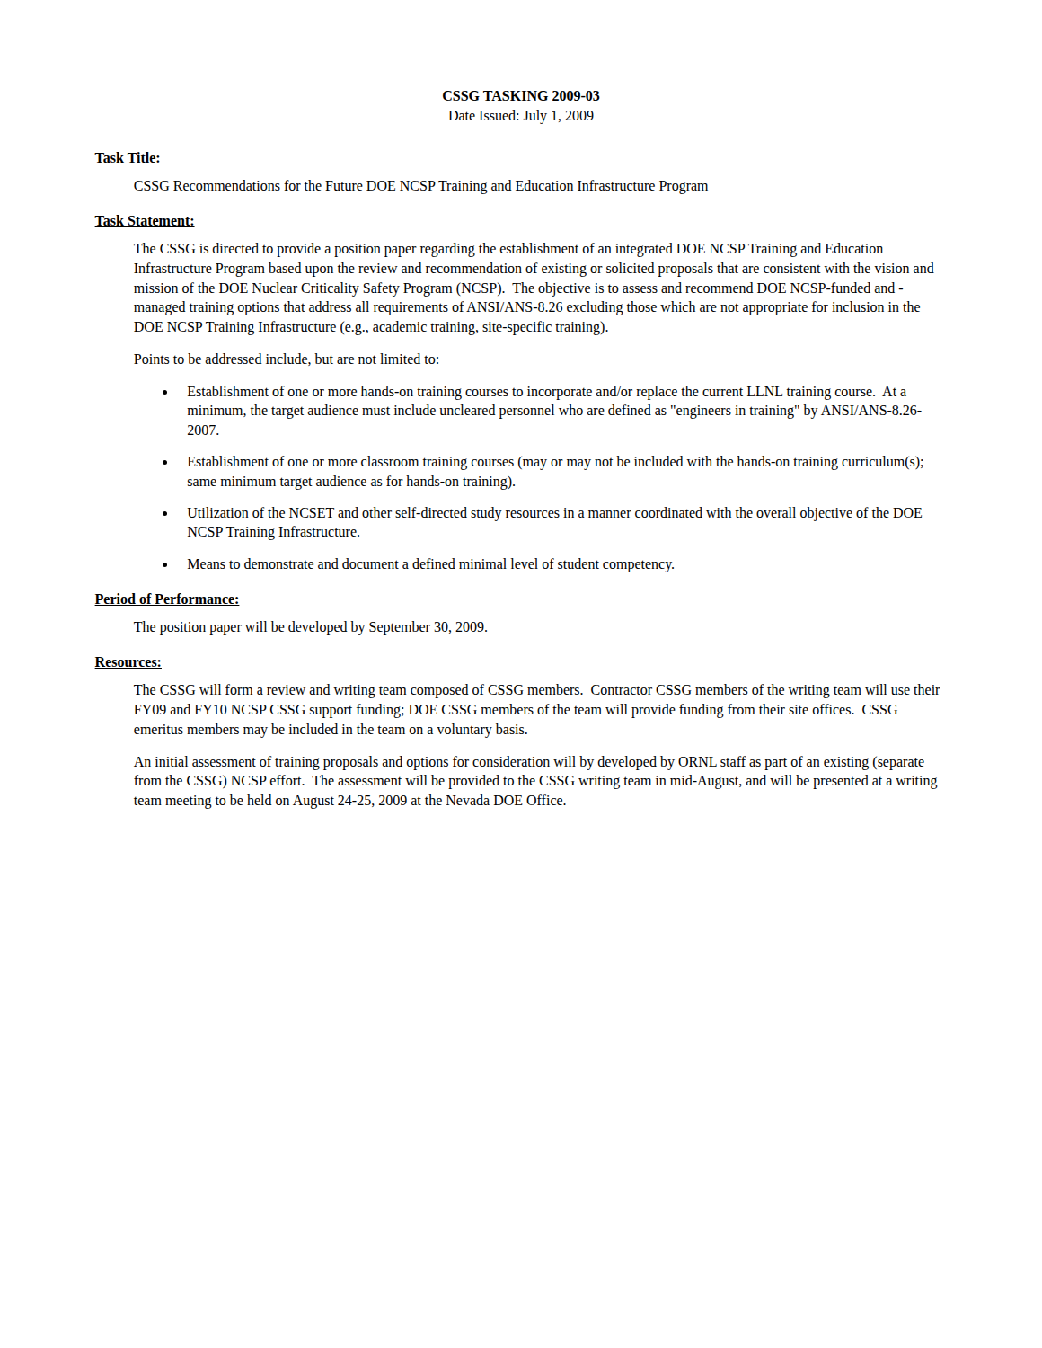CSSG TASKING 2009-03
Date Issued: July 1, 2009
Task Title:
CSSG Recommendations for the Future DOE NCSP Training and Education Infrastructure Program
Task Statement:
The CSSG is directed to provide a position paper regarding the establishment of an integrated DOE NCSP Training and Education Infrastructure Program based upon the review and recommendation of existing or solicited proposals that are consistent with the vision and mission of the DOE Nuclear Criticality Safety Program (NCSP). The objective is to assess and recommend DOE NCSP-funded and -managed training options that address all requirements of ANSI/ANS-8.26 excluding those which are not appropriate for inclusion in the DOE NCSP Training Infrastructure (e.g., academic training, site-specific training).
Points to be addressed include, but are not limited to:
Establishment of one or more hands-on training courses to incorporate and/or replace the current LLNL training course. At a minimum, the target audience must include uncleared personnel who are defined as "engineers in training" by ANSI/ANS-8.26-2007.
Establishment of one or more classroom training courses (may or may not be included with the hands-on training curriculum(s); same minimum target audience as for hands-on training).
Utilization of the NCSET and other self-directed study resources in a manner coordinated with the overall objective of the DOE NCSP Training Infrastructure.
Means to demonstrate and document a defined minimal level of student competency.
Period of Performance:
The position paper will be developed by September 30, 2009.
Resources:
The CSSG will form a review and writing team composed of CSSG members. Contractor CSSG members of the writing team will use their FY09 and FY10 NCSP CSSG support funding; DOE CSSG members of the team will provide funding from their site offices. CSSG emeritus members may be included in the team on a voluntary basis.
An initial assessment of training proposals and options for consideration will by developed by ORNL staff as part of an existing (separate from the CSSG) NCSP effort. The assessment will be provided to the CSSG writing team in mid-August, and will be presented at a writing team meeting to be held on August 24-25, 2009 at the Nevada DOE Office.